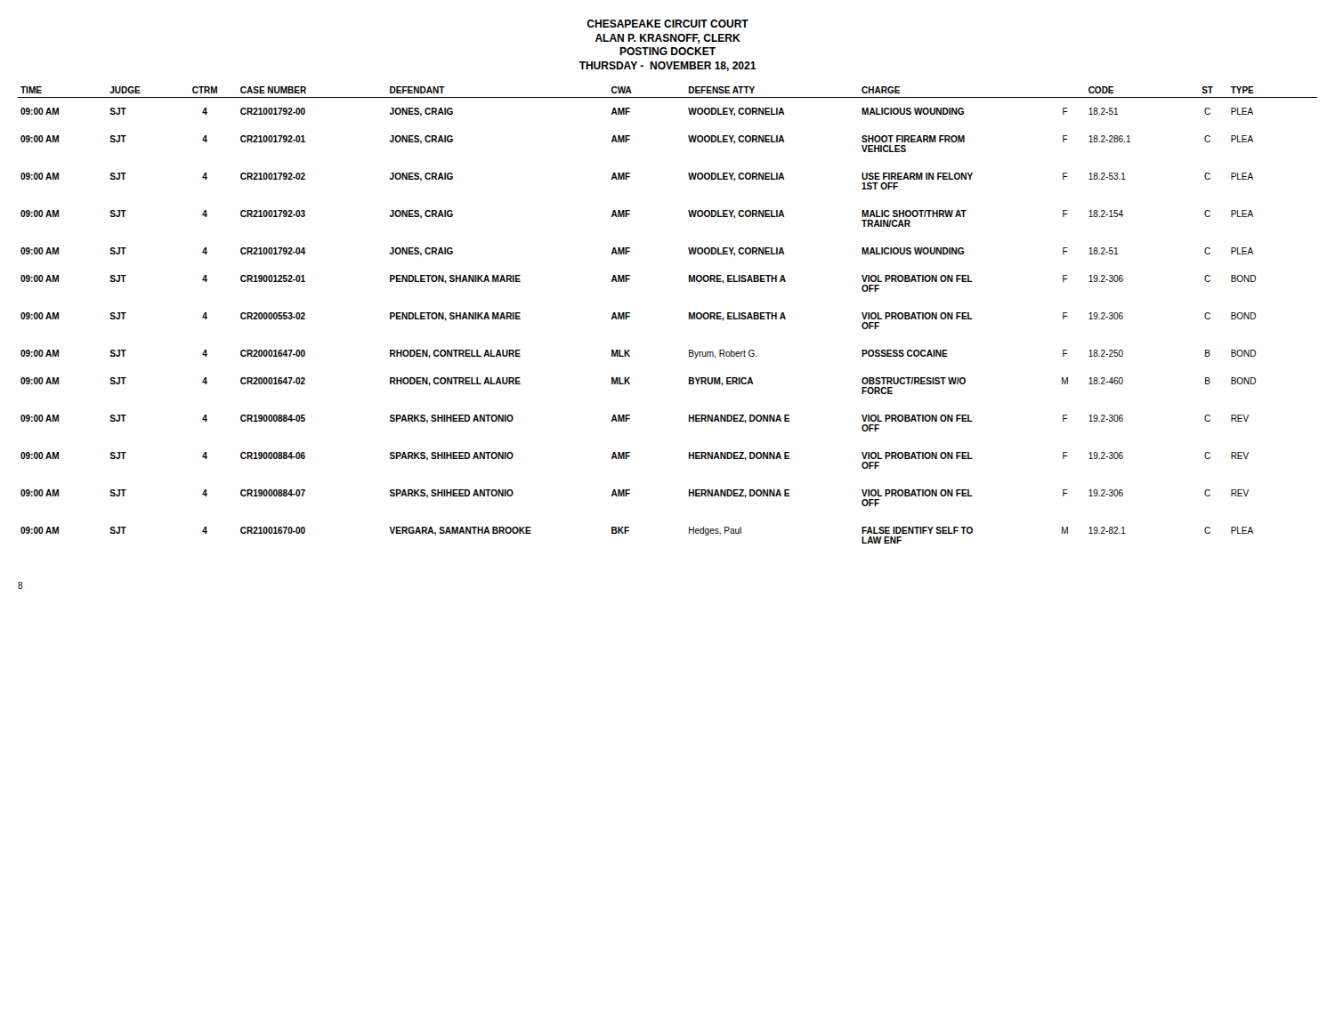CHESAPEAKE CIRCUIT COURT
ALAN P. KRASNOFF, CLERK
POSTING DOCKET
THURSDAY - NOVEMBER 18, 2021
| TIME | JUDGE | CTRM | CASE NUMBER | DEFENDANT | CWA | DEFENSE ATTY | CHARGE | | CODE | ST | TYPE |
| --- | --- | --- | --- | --- | --- | --- | --- | --- | --- | --- | --- |
| 09:00 AM | SJT | 4 | CR21001792-00 | JONES, CRAIG | AMF | WOODLEY, CORNELIA | MALICIOUS WOUNDING | F | 18.2-51 | C | PLEA |
| 09:00 AM | SJT | 4 | CR21001792-01 | JONES, CRAIG | AMF | WOODLEY, CORNELIA | SHOOT FIREARM FROM VEHICLES | F | 18.2-286.1 | C | PLEA |
| 09:00 AM | SJT | 4 | CR21001792-02 | JONES, CRAIG | AMF | WOODLEY, CORNELIA | USE FIREARM IN FELONY 1ST OFF | F | 18.2-53.1 | C | PLEA |
| 09:00 AM | SJT | 4 | CR21001792-03 | JONES, CRAIG | AMF | WOODLEY, CORNELIA | MALIC SHOOT/THRW AT TRAIN/CAR | F | 18.2-154 | C | PLEA |
| 09:00 AM | SJT | 4 | CR21001792-04 | JONES, CRAIG | AMF | WOODLEY, CORNELIA | MALICIOUS WOUNDING | F | 18.2-51 | C | PLEA |
| 09:00 AM | SJT | 4 | CR19001252-01 | PENDLETON, SHANIKA MARIE | AMF | MOORE, ELISABETH A | VIOL PROBATION ON FEL OFF | F | 19.2-306 | C | BOND |
| 09:00 AM | SJT | 4 | CR20000553-02 | PENDLETON, SHANIKA MARIE | AMF | MOORE, ELISABETH A | VIOL PROBATION ON FEL OFF | F | 19.2-306 | C | BOND |
| 09:00 AM | SJT | 4 | CR20001647-00 | RHODEN, CONTRELL ALAURE | MLK | Byrum, Robert G. | POSSESS COCAINE | F | 18.2-250 | B | BOND |
| 09:00 AM | SJT | 4 | CR20001647-02 | RHODEN, CONTRELL ALAURE | MLK | BYRUM, ERICA | OBSTRUCT/RESIST W/O FORCE | M | 18.2-460 | B | BOND |
| 09:00 AM | SJT | 4 | CR19000884-05 | SPARKS, SHIHEED ANTONIO | AMF | HERNANDEZ, DONNA E | VIOL PROBATION ON FEL OFF | F | 19.2-306 | C | REV |
| 09:00 AM | SJT | 4 | CR19000884-06 | SPARKS, SHIHEED ANTONIO | AMF | HERNANDEZ, DONNA E | VIOL PROBATION ON FEL OFF | F | 19.2-306 | C | REV |
| 09:00 AM | SJT | 4 | CR19000884-07 | SPARKS, SHIHEED ANTONIO | AMF | HERNANDEZ, DONNA E | VIOL PROBATION ON FEL OFF | F | 19.2-306 | C | REV |
| 09:00 AM | SJT | 4 | CR21001670-00 | VERGARA, SAMANTHA BROOKE | BKF | Hedges, Paul | FALSE IDENTIFY SELF TO LAW ENF | M | 19.2-82.1 | C | PLEA |
8